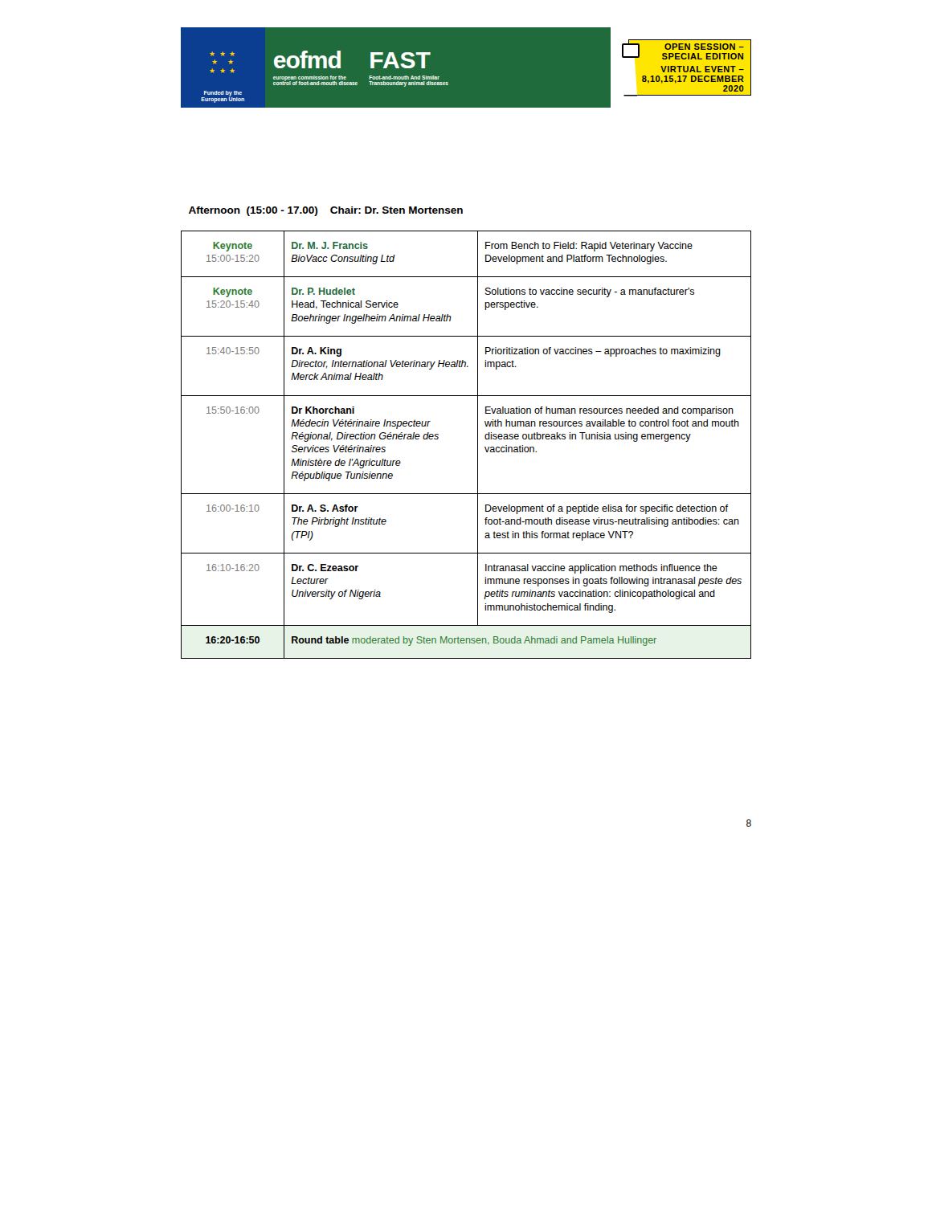★ ★ ★
★ ★
★ ★ ★
Funded by the
European Union
eofmd european commission for the
control of foot-and-mouth disease
FAST Foot-and-mouth And Similar
Transboundary animal diseases
OPEN SESSION – SPECIAL EDITION
VIRTUAL EVENT – 8,10,15,17 DECEMBER 2020
Afternoon (15:00 - 17.00) Chair: Dr. Sten Mortensen
| Keynote 15:00-15:20 | Dr. M. J. Francis BioVacc Consulting Ltd | From Bench to Field: Rapid Veterinary Vaccine Development and Platform Technologies. |
| Keynote 15:20-15:40 | Dr. P. Hudelet Head, Technical Service Boehringer Ingelheim Animal Health | Solutions to vaccine security - a manufacturer's perspective. |
| 15:40-15:50 | Dr. A. King Director, International Veterinary Health. Merck Animal Health | Prioritization of vaccines – approaches to maximizing impact. |
| 15:50-16:00 | Dr Khorchani Médecin Vétérinaire Inspecteur Régional, Direction Générale des Services Vétérinaires Ministère de l'Agriculture République Tunisienne | Evaluation of human resources needed and comparison with human resources available to control foot and mouth disease outbreaks in Tunisia using emergency vaccination. |
| 16:00-16:10 | Dr. A. S. Asfor The Pirbright Institute (TPI) | Development of a peptide elisa for specific detection of foot-and-mouth disease virus-neutralising antibodies: can a test in this format replace VNT? |
| 16:10-16:20 | Dr. C. Ezeasor Lecturer University of Nigeria | Intranasal vaccine application methods influence the immune responses in goats following intranasal peste des petits ruminants vaccination: clinicopathological and immunohistochemical finding. |
| 16:20-16:50 | Round table moderated by Sten Mortensen, Bouda Ahmadi and Pamela Hullinger |
8